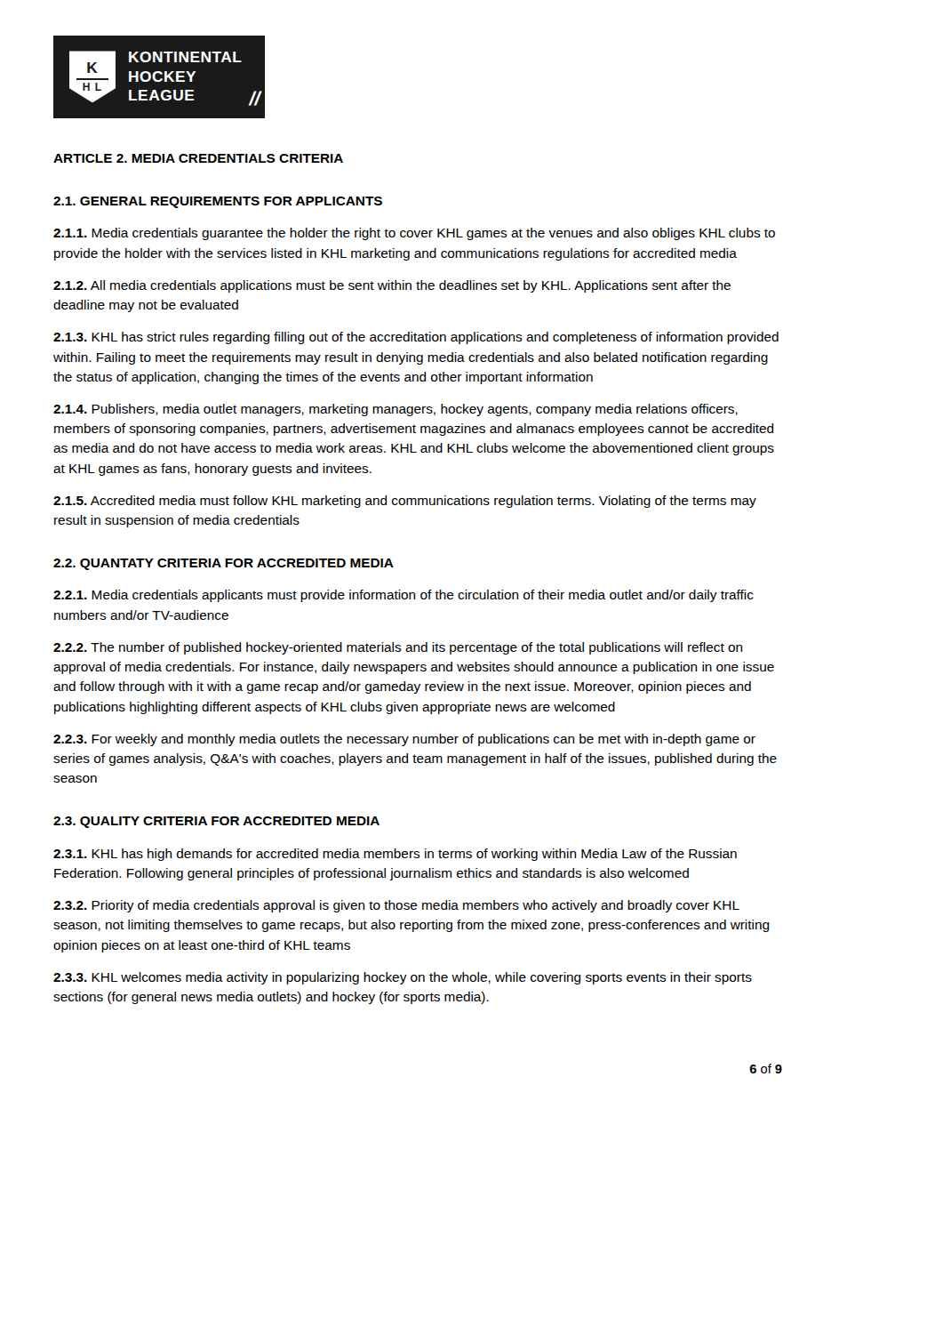K H L
KONTINENTAL
HOCKEY
LEAGUE
//
ARTICLE 2. MEDIA CREDENTIALS CRITERIA
2.1. GENERAL REQUIREMENTS FOR APPLICANTS
2.1.1. Media credentials guarantee the holder the right to cover KHL games at the venues and also obliges KHL clubs to provide the holder with the services listed in KHL marketing and communications regulations for accredited media
2.1.2. All media credentials applications must be sent within the deadlines set by KHL. Applications sent after the deadline may not be evaluated
2.1.3. KHL has strict rules regarding filling out of the accreditation applications and completeness of information provided within. Failing to meet the requirements may result in denying media credentials and also belated notification regarding the status of application, changing the times of the events and other important information
2.1.4. Publishers, media outlet managers, marketing managers, hockey agents, company media relations officers, members of sponsoring companies, partners, advertisement magazines and almanacs employees cannot be accredited as media and do not have access to media work areas. KHL and KHL clubs welcome the abovementioned client groups at KHL games as fans, honorary guests and invitees.
2.1.5. Accredited media must follow KHL marketing and communications regulation terms. Violating of the terms may result in suspension of media credentials
2.2. QUANTATY CRITERIA FOR ACCREDITED MEDIA
2.2.1. Media credentials applicants must provide information of the circulation of their media outlet and/or daily traffic numbers and/or TV-audience
2.2.2. The number of published hockey-oriented materials and its percentage of the total publications will reflect on approval of media credentials. For instance, daily newspapers and websites should announce a publication in one issue and follow through with it with a game recap and/or gameday review in the next issue. Moreover, opinion pieces and publications highlighting different aspects of KHL clubs given appropriate news are welcomed
2.2.3. For weekly and monthly media outlets the necessary number of publications can be met with in-depth game or series of games analysis, Q&A's with coaches, players and team management in half of the issues, published during the season
2.3. QUALITY CRITERIA FOR ACCREDITED MEDIA
2.3.1. KHL has high demands for accredited media members in terms of working within Media Law of the Russian Federation. Following general principles of professional journalism ethics and standards is also welcomed
2.3.2. Priority of media credentials approval is given to those media members who actively and broadly cover KHL season, not limiting themselves to game recaps, but also reporting from the mixed zone, press-conferences and writing opinion pieces on at least one-third of KHL teams
2.3.3. KHL welcomes media activity in popularizing hockey on the whole, while covering sports events in their sports sections (for general news media outlets) and hockey (for sports media).
6 of 9